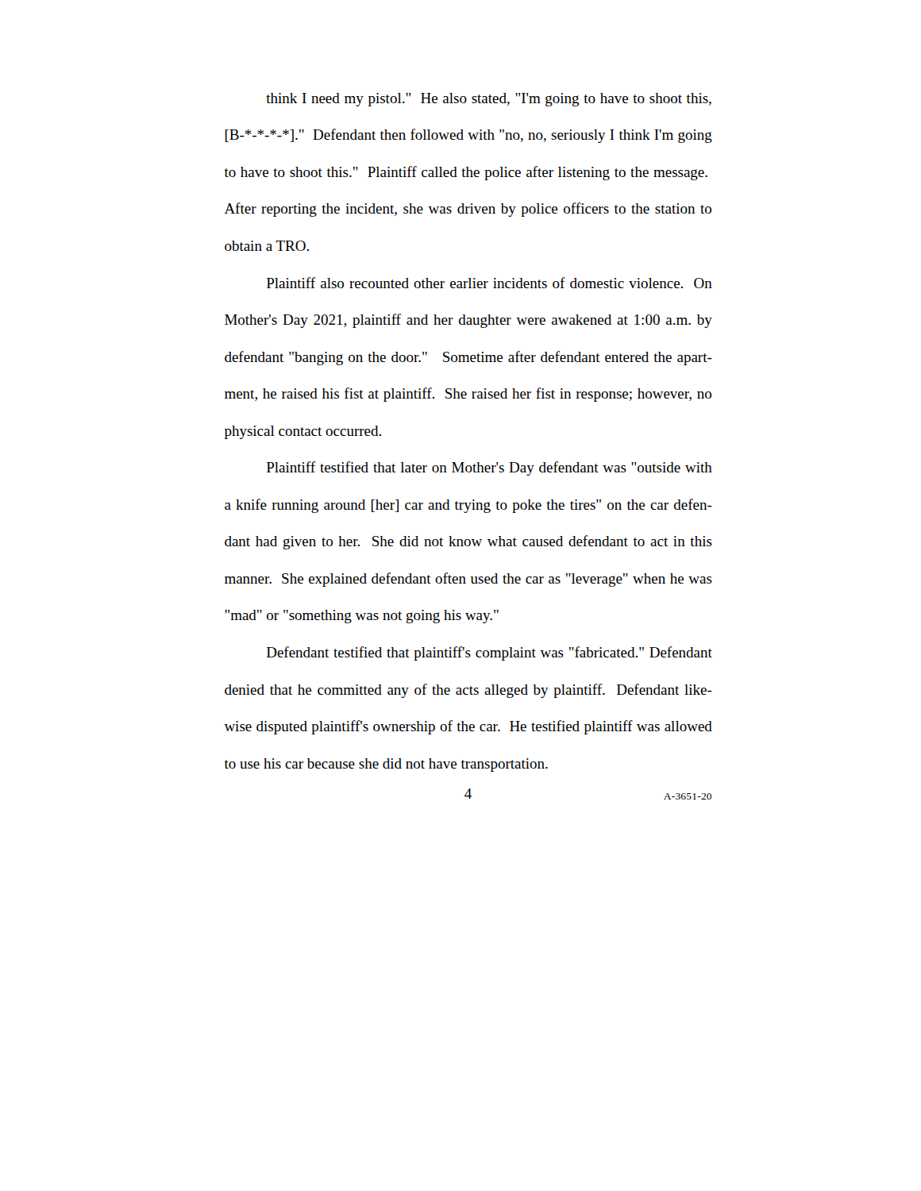think I need my pistol." He also stated, "I'm going to have to shoot this, [B-*-*-*-*]." Defendant then followed with "no, no, seriously I think I'm going to have to shoot this." Plaintiff called the police after listening to the message. After reporting the incident, she was driven by police officers to the station to obtain a TRO.
Plaintiff also recounted other earlier incidents of domestic violence. On Mother's Day 2021, plaintiff and her daughter were awakened at 1:00 a.m. by defendant "banging on the door." Sometime after defendant entered the apartment, he raised his fist at plaintiff. She raised her fist in response; however, no physical contact occurred.
Plaintiff testified that later on Mother's Day defendant was "outside with a knife running around [her] car and trying to poke the tires" on the car defendant had given to her. She did not know what caused defendant to act in this manner. She explained defendant often used the car as "leverage" when he was "mad" or "something was not going his way."
Defendant testified that plaintiff's complaint was "fabricated." Defendant denied that he committed any of the acts alleged by plaintiff. Defendant likewise disputed plaintiff's ownership of the car. He testified plaintiff was allowed to use his car because she did not have transportation.
4
A-3651-20